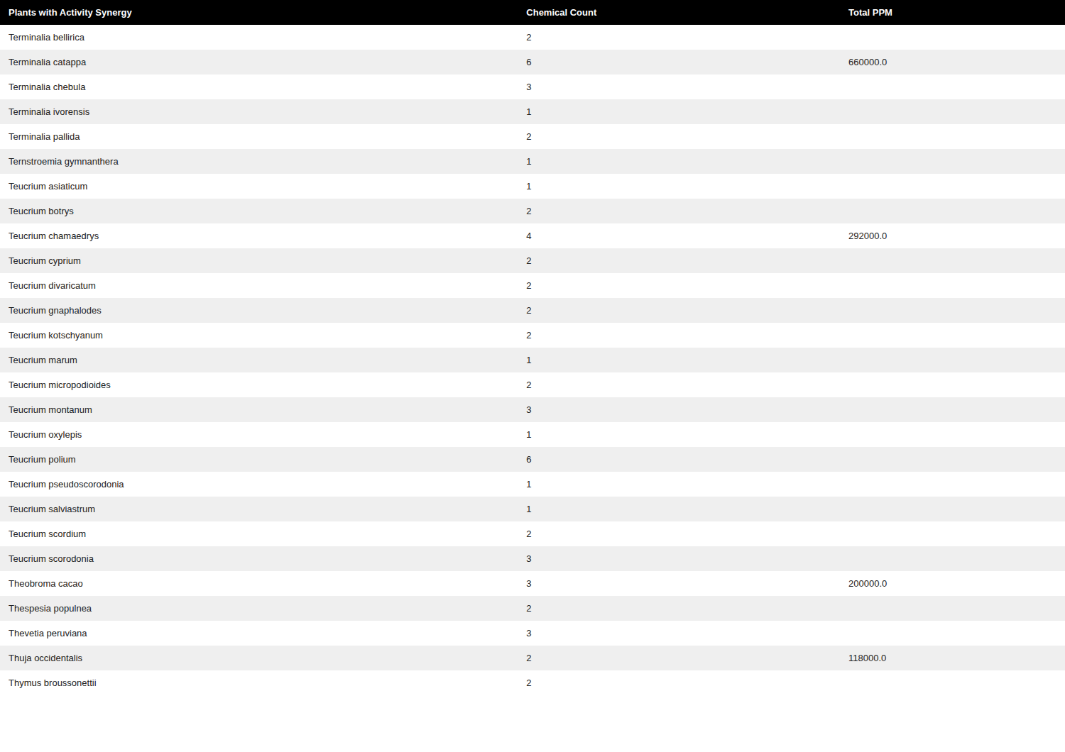| Plants with Activity Synergy | Chemical Count | Total PPM |
| --- | --- | --- |
| Terminalia bellirica | 2 | |
| Terminalia catappa | 6 | 660000.0 |
| Terminalia chebula | 3 | |
| Terminalia ivorensis | 1 | |
| Terminalia pallida | 2 | |
| Ternstroemia gymnanthera | 1 | |
| Teucrium asiaticum | 1 | |
| Teucrium botrys | 2 | |
| Teucrium chamaedrys | 4 | 292000.0 |
| Teucrium cyprium | 2 | |
| Teucrium divaricatum | 2 | |
| Teucrium gnaphalodes | 2 | |
| Teucrium kotschyanum | 2 | |
| Teucrium marum | 1 | |
| Teucrium micropodioides | 2 | |
| Teucrium montanum | 3 | |
| Teucrium oxylepis | 1 | |
| Teucrium polium | 6 | |
| Teucrium pseudoscorodonia | 1 | |
| Teucrium salviastrum | 1 | |
| Teucrium scordium | 2 | |
| Teucrium scorodonia | 3 | |
| Theobroma cacao | 3 | 200000.0 |
| Thespesia populnea | 2 | |
| Thevetia peruviana | 3 | |
| Thuja occidentalis | 2 | 118000.0 |
| Thymus broussonettii | 2 | |